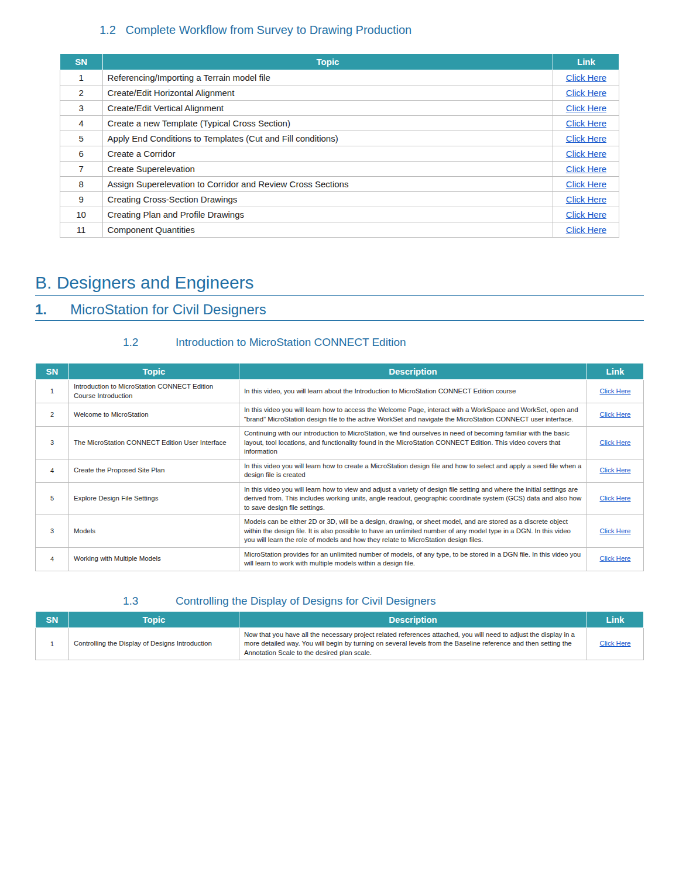1.2 Complete Workflow from Survey to Drawing Production
| SN | Topic | Link |
| --- | --- | --- |
| 1 | Referencing/Importing a Terrain model file | Click Here |
| 2 | Create/Edit Horizontal Alignment | Click Here |
| 3 | Create/Edit Vertical Alignment | Click Here |
| 4 | Create a new Template (Typical Cross Section) | Click Here |
| 5 | Apply End Conditions to Templates (Cut and Fill conditions) | Click Here |
| 6 | Create a Corridor | Click Here |
| 7 | Create Superelevation | Click Here |
| 8 | Assign Superelevation to Corridor and Review Cross Sections | Click Here |
| 9 | Creating Cross-Section Drawings | Click Here |
| 10 | Creating Plan and Profile Drawings | Click Here |
| 11 | Component Quantities | Click Here |
B. Designers and Engineers
1. MicroStation for Civil Designers
1.2 Introduction to MicroStation CONNECT Edition
| SN | Topic | Description | Link |
| --- | --- | --- | --- |
| 1 | Introduction to MicroStation CONNECT Edition Course Introduction | In this video, you will learn about the Introduction to MicroStation CONNECT Edition course | Click Here |
| 2 | Welcome to MicroStation | In this video you will learn how to access the Welcome Page, interact with a WorkSpace and WorkSet, open and “brand” MicroStation design file to the active WorkSet and navigate the MicroStation CONNECT user interface. | Click Here |
| 3 | The MicroStation CONNECT Edition User Interface | Continuing with our introduction to MicroStation, we find ourselves in need of becoming familiar with the basic layout, tool locations, and functionality found in the MicroStation CONNECT Edition. This video covers that information | Click Here |
| 4 | Create the Proposed Site Plan | In this video you will learn how to create a MicroStation design file and how to select and apply a seed file when a design file is created | Click Here |
| 5 | Explore Design File Settings | In this video you will learn how to view and adjust a variety of design file setting and where the initial settings are derived from. This includes working units, angle readout, geographic coordinate system (GCS) data and also how to save design file settings. | Click Here |
| 3 | Models | Models can be either 2D or 3D, will be a design, drawing, or sheet model, and are stored as a discrete object within the design file. It is also possible to have an unlimited number of any model type in a DGN. In this video you will learn the role of models and how they relate to MicroStation design files. | Click Here |
| 4 | Working with Multiple Models | MicroStation provides for an unlimited number of models, of any type, to be stored in a DGN file. In this video you will learn to work with multiple models within a design file. | Click Here |
1.3 Controlling the Display of Designs for Civil Designers
| SN | Topic | Description | Link |
| --- | --- | --- | --- |
| 1 | Controlling the Display of Designs Introduction | Now that you have all the necessary project related references attached, you will need to adjust the display in a more detailed way. You will begin by turning on several levels from the Baseline reference and then setting the Annotation Scale to the desired plan scale. | Click Here |